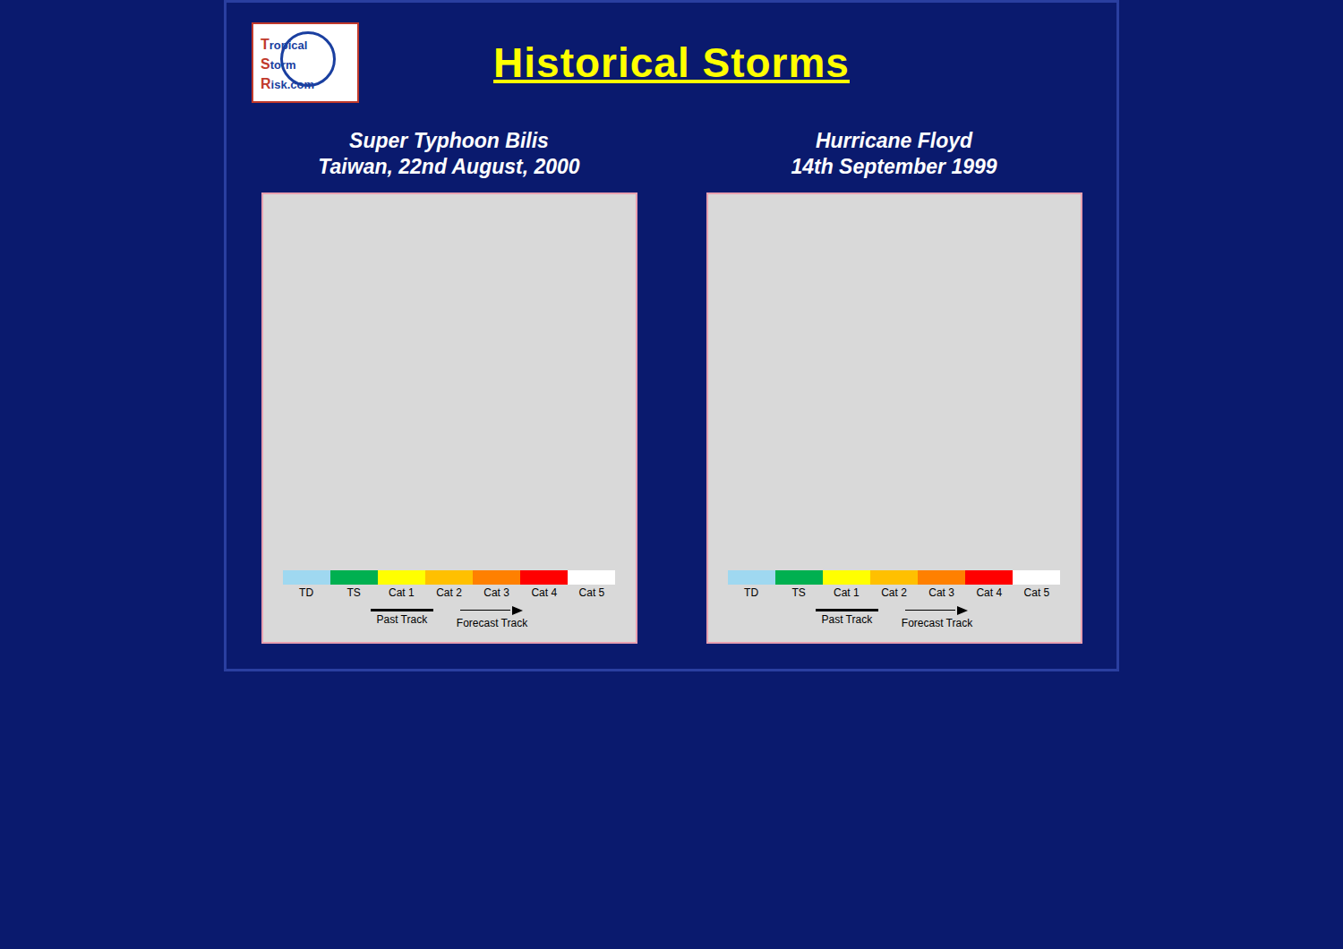Tropical
Storm
Risk.com
Historical Storms
Super Typhoon Bilis
Taiwan, 22nd August, 2000
TD TS Cat 1 Cat 2 Cat 3 Cat 4 Cat 5
Past Track
Forecast Track
Hurricane Floyd
14th September 1999
TD TS Cat 1 Cat 2 Cat 3 Cat 4 Cat 5
Past Track
Forecast Track